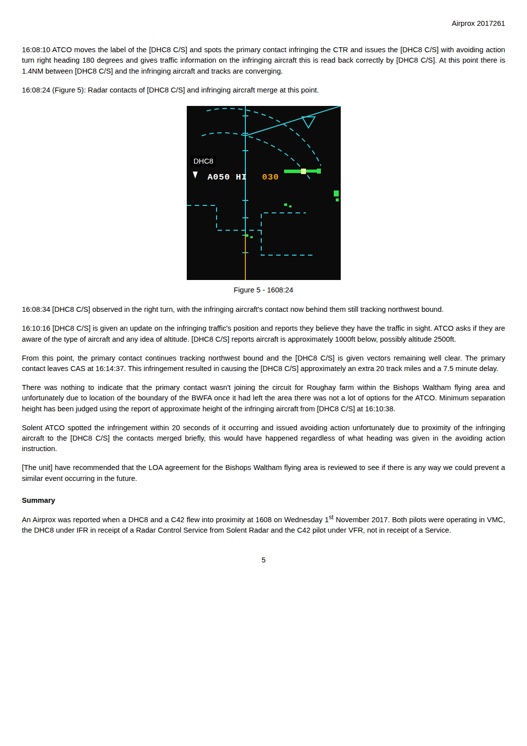Airprox 2017261
16:08:10 ATCO moves the label of the [DHC8 C/S] and spots the primary contact infringing the CTR and issues the [DHC8 C/S] with avoiding action turn right heading 180 degrees and gives traffic information on the infringing aircraft this is read back correctly by [DHC8 C/S]. At this point there is 1.4NM between [DHC8 C/S] and the infringing aircraft and tracks are converging.
16:08:24 (Figure 5): Radar contacts of [DHC8 C/S] and infringing aircraft merge at this point.
DHC8
A050 HI
030
Figure 5 - 1608:24
16:08:34 [DHC8 C/S] observed in the right turn, with the infringing aircraft's contact now behind them still tracking northwest bound.
16:10:16 [DHC8 C/S] is given an update on the infringing traffic's position and reports they believe they have the traffic in sight. ATCO asks if they are aware of the type of aircraft and any idea of altitude. [DHC8 C/S] reports aircraft is approximately 1000ft below, possibly altitude 2500ft.
From this point, the primary contact continues tracking northwest bound and the [DHC8 C/S] is given vectors remaining well clear. The primary contact leaves CAS at 16:14:37. This infringement resulted in causing the [DHC8 C/S] approximately an extra 20 track miles and a 7.5 minute delay.
There was nothing to indicate that the primary contact wasn't joining the circuit for Roughay farm within the Bishops Waltham flying area and unfortunately due to location of the boundary of the BWFA once it had left the area there was not a lot of options for the ATCO. Minimum separation height has been judged using the report of approximate height of the infringing aircraft from [DHC8 C/S] at 16:10:38.
Solent ATCO spotted the infringement within 20 seconds of it occurring and issued avoiding action unfortunately due to proximity of the infringing aircraft to the [DHC8 C/S] the contacts merged briefly, this would have happened regardless of what heading was given in the avoiding action instruction.
[The unit] have recommended that the LOA agreement for the Bishops Waltham flying area is reviewed to see if there is any way we could prevent a similar event occurring in the future.
Summary
An Airprox was reported when a DHC8 and a C42 flew into proximity at 1608 on Wednesday 1st November 2017. Both pilots were operating in VMC, the DHC8 under IFR in receipt of a Radar Control Service from Solent Radar and the C42 pilot under VFR, not in receipt of a Service.
5